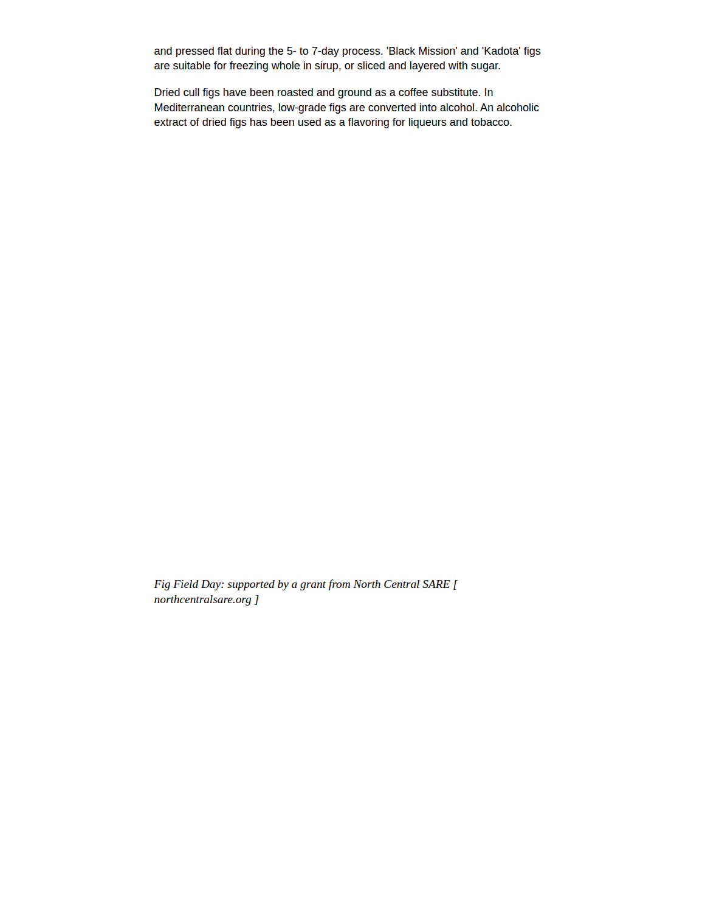and pressed flat during the 5- to 7-day process. 'Black Mission' and 'Kadota' figs are suitable for freezing whole in sirup, or sliced and layered with sugar.
Dried cull figs have been roasted and ground as a coffee substitute. In Mediterranean countries, low-grade figs are converted into alcohol. An alcoholic extract of dried figs has been used as a flavoring for liqueurs and tobacco.
Fig Field Day: supported by a grant from North Central SARE [ northcentralsare.org ]